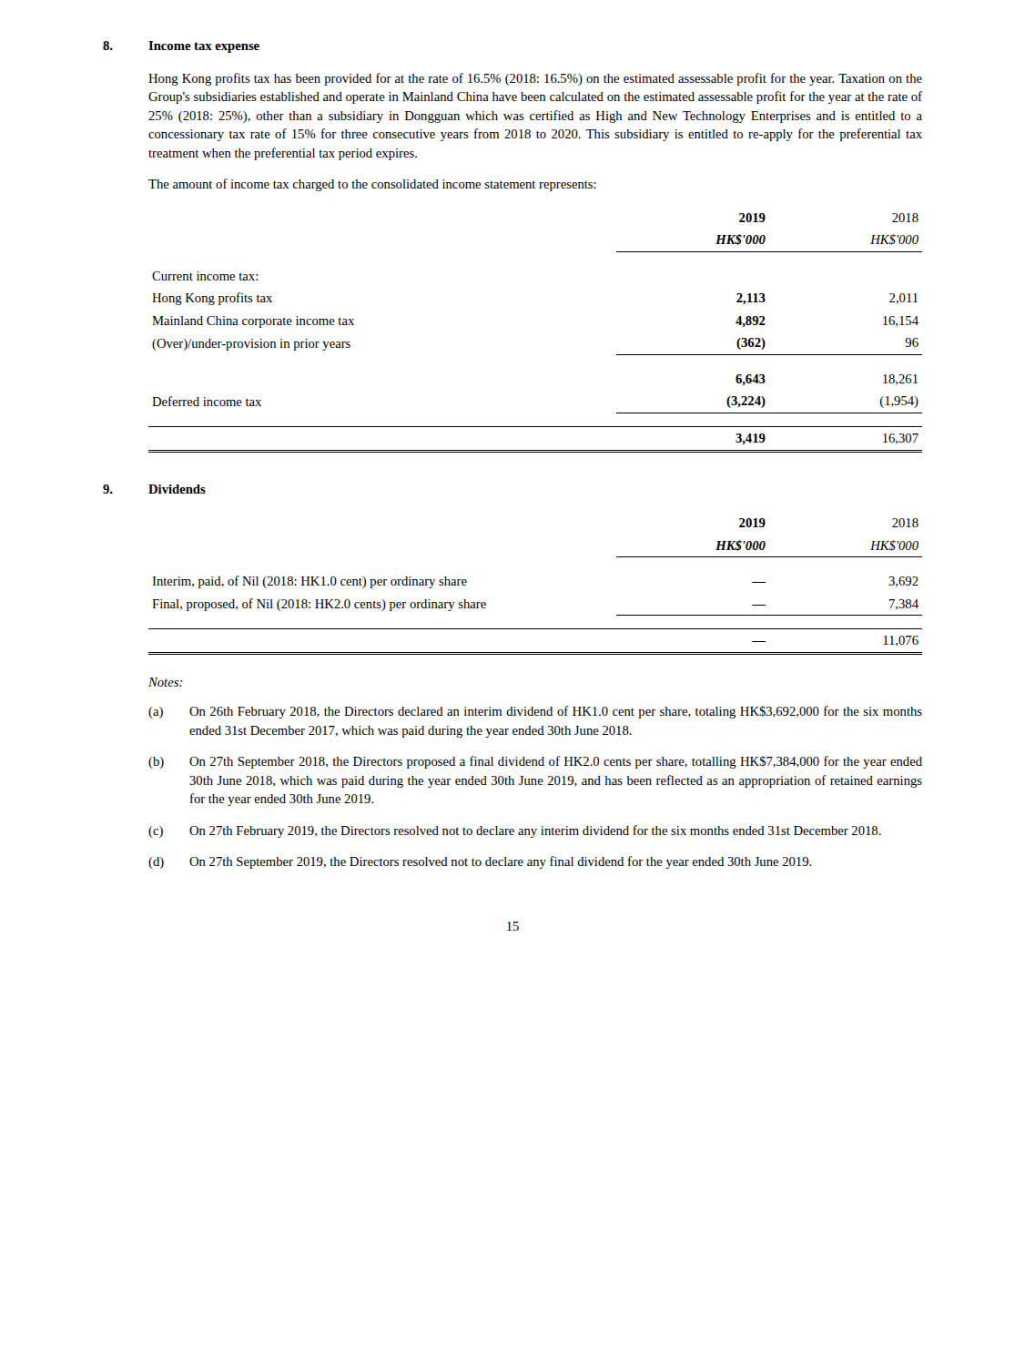8.
Income tax expense
Hong Kong profits tax has been provided for at the rate of 16.5% (2018: 16.5%) on the estimated assessable profit for the year. Taxation on the Group's subsidiaries established and operate in Mainland China have been calculated on the estimated assessable profit for the year at the rate of 25% (2018: 25%), other than a subsidiary in Dongguan which was certified as High and New Technology Enterprises and is entitled to a concessionary tax rate of 15% for three consecutive years from 2018 to 2020. This subsidiary is entitled to re-apply for the preferential tax treatment when the preferential tax period expires.
The amount of income tax charged to the consolidated income statement represents:
| | 2019 | 2018 |
| | HK$'000 | HK$'000 |
| Current income tax: | | |
| Hong Kong profits tax | 2,113 | 2,011 |
| Mainland China corporate income tax | 4,892 | 16,154 |
| (Over)/under-provision in prior years | (362) | 96 |
| | 6,643 | 18,261 |
| Deferred income tax | (3,224) | (1,954) |
| | 3,419 | 16,307 |
9.
Dividends
| | 2019 | 2018 |
| | HK$'000 | HK$'000 |
| Interim, paid, of Nil (2018: HK1.0 cent) per ordinary share | — | 3,692 |
| Final, proposed, of Nil (2018: HK2.0 cents) per ordinary share | — | 7,384 |
| | — | 11,076 |
Notes:
(a)
On 26th February 2018, the Directors declared an interim dividend of HK1.0 cent per share, totaling HK$3,692,000 for the six months ended 31st December 2017, which was paid during the year ended 30th June 2018.
(b)
On 27th September 2018, the Directors proposed a final dividend of HK2.0 cents per share, totalling HK$7,384,000 for the year ended 30th June 2018, which was paid during the year ended 30th June 2019, and has been reflected as an appropriation of retained earnings for the year ended 30th June 2019.
(c)
On 27th February 2019, the Directors resolved not to declare any interim dividend for the six months ended 31st December 2018.
(d)
On 27th September 2019, the Directors resolved not to declare any final dividend for the year ended 30th June 2019.
15